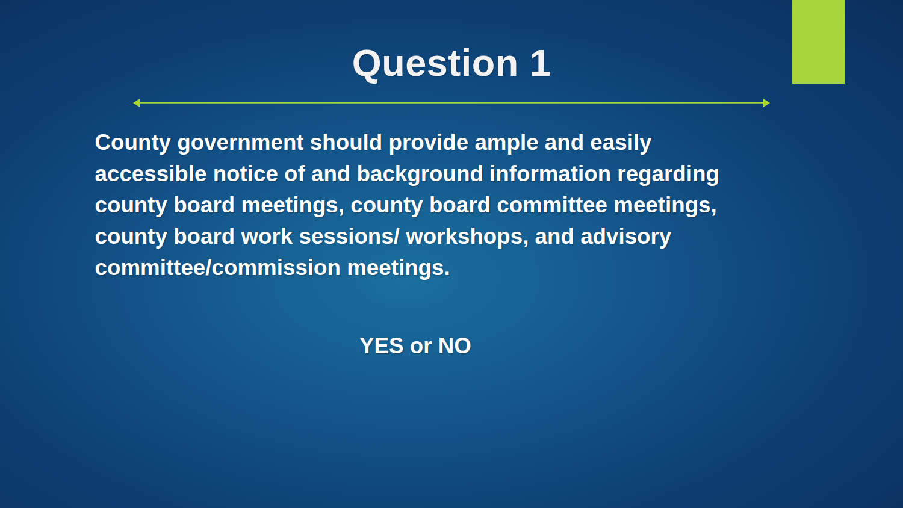Question 1
County government should provide ample and easily accessible notice of and background information regarding county board meetings, county board committee meetings, county board work sessions/ workshops, and advisory committee/commission meetings.
YES or NO